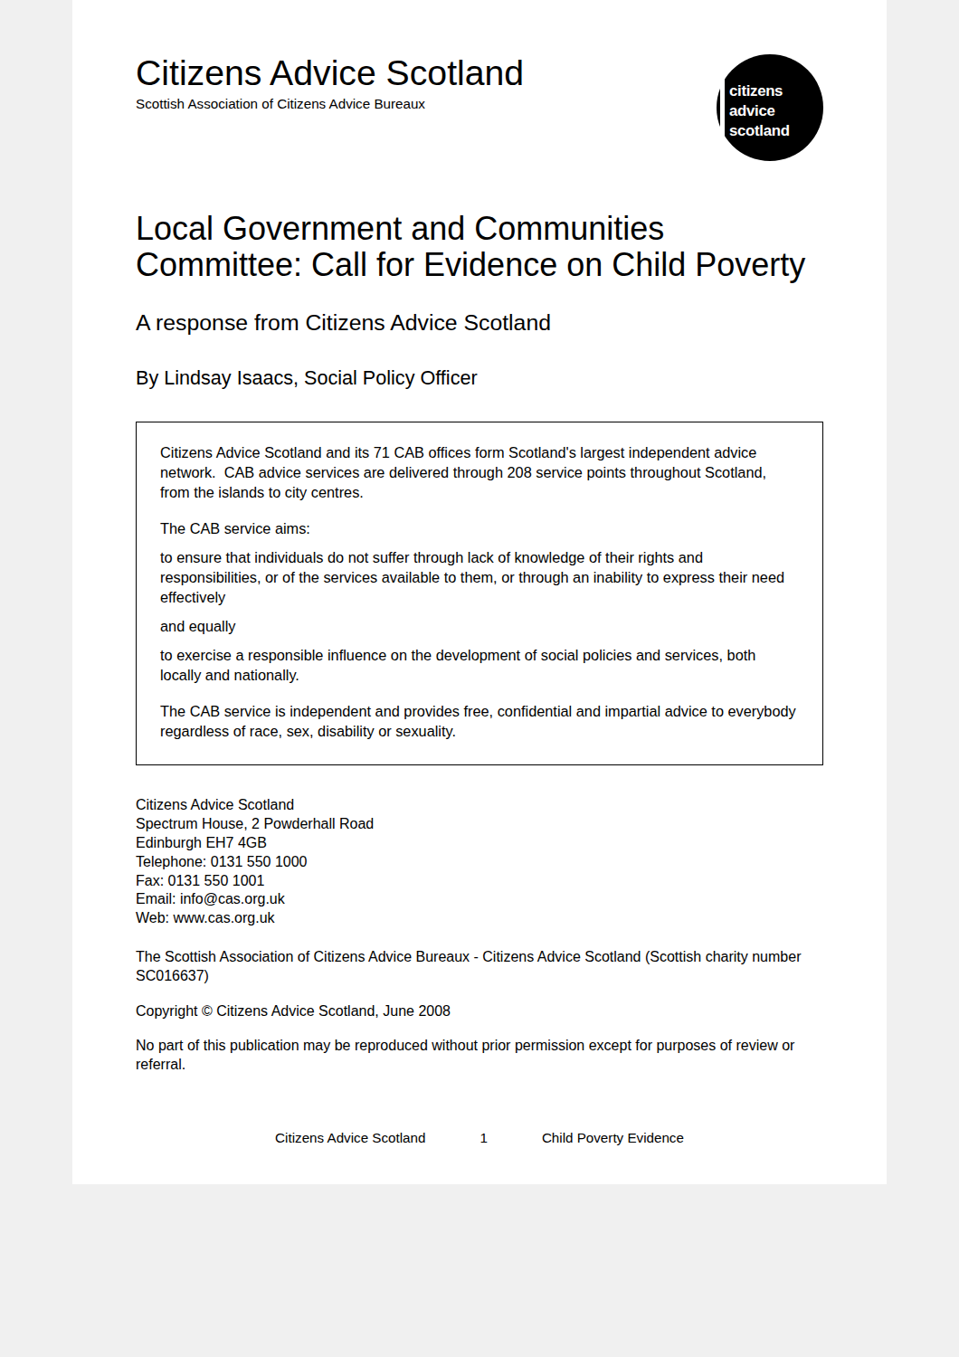Citizens Advice Scotland
Scottish Association of Citizens Advice Bureaux
citizens advice scotland
Local Government and Communities Committee: Call for Evidence on Child Poverty
A response from Citizens Advice Scotland
By Lindsay Isaacs, Social Policy Officer
Citizens Advice Scotland and its 71 CAB offices form Scotland's largest independent advice network. CAB advice services are delivered through 208 service points throughout Scotland, from the islands to city centres.
The CAB service aims:
to ensure that individuals do not suffer through lack of knowledge of their rights and responsibilities, or of the services available to them, or through an inability to express their need effectively
and equally
to exercise a responsible influence on the development of social policies and services, both locally and nationally.
The CAB service is independent and provides free, confidential and impartial advice to everybody regardless of race, sex, disability or sexuality.
Citizens Advice Scotland
Spectrum House, 2 Powderhall Road
Edinburgh EH7 4GB
Telephone: 0131 550 1000
Fax: 0131 550 1001
Email: info@cas.org.uk
Web: www.cas.org.uk
The Scottish Association of Citizens Advice Bureaux - Citizens Advice Scotland (Scottish charity number SC016637)
Copyright © Citizens Advice Scotland, June 2008
No part of this publication may be reproduced without prior permission except for purposes of review or referral.
Citizens Advice Scotland 1 Child Poverty Evidence